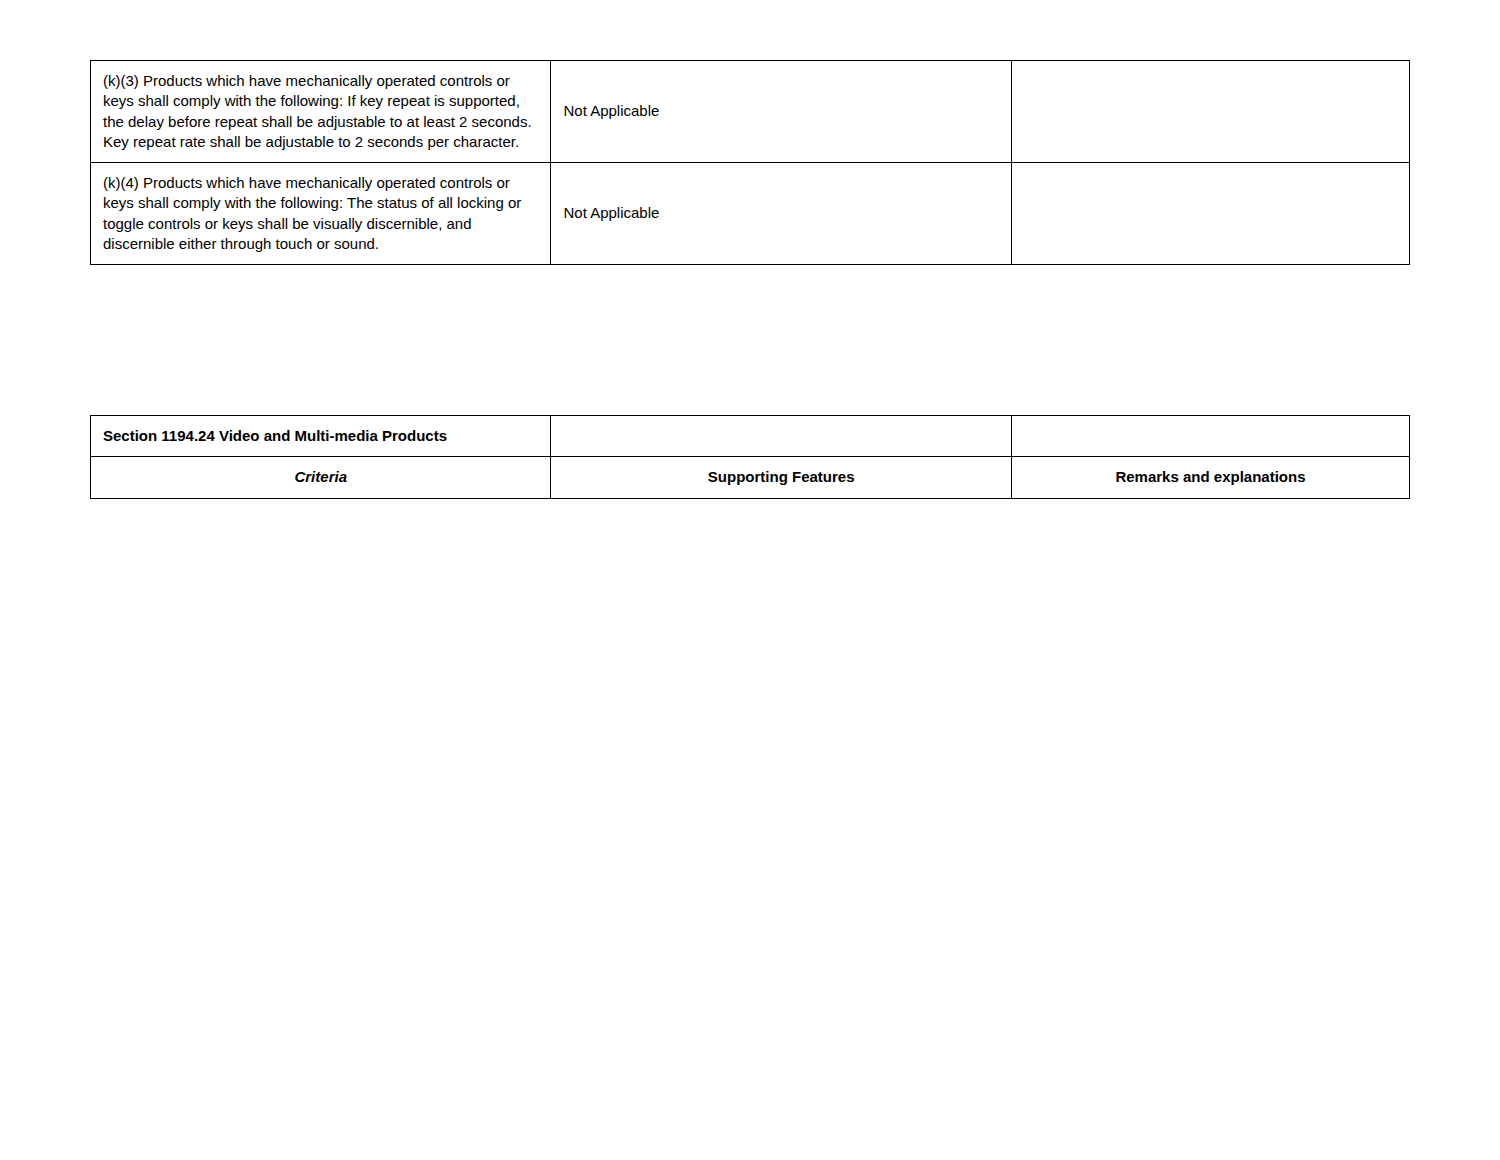| (k)(3) Products which have mechanically operated controls or keys shall comply with the following: If key repeat is supported, the delay before repeat shall be adjustable to at least 2 seconds. Key repeat rate shall be adjustable to 2 seconds per character. | Not Applicable | |
| (k)(4) Products which have mechanically operated controls or keys shall comply with the following: The status of all locking or toggle controls or keys shall be visually discernible, and discernible either through touch or sound. | Not Applicable | |
| Section 1194.24 Video and Multi-media Products | | |
| Criteria | Supporting Features | Remarks and explanations |